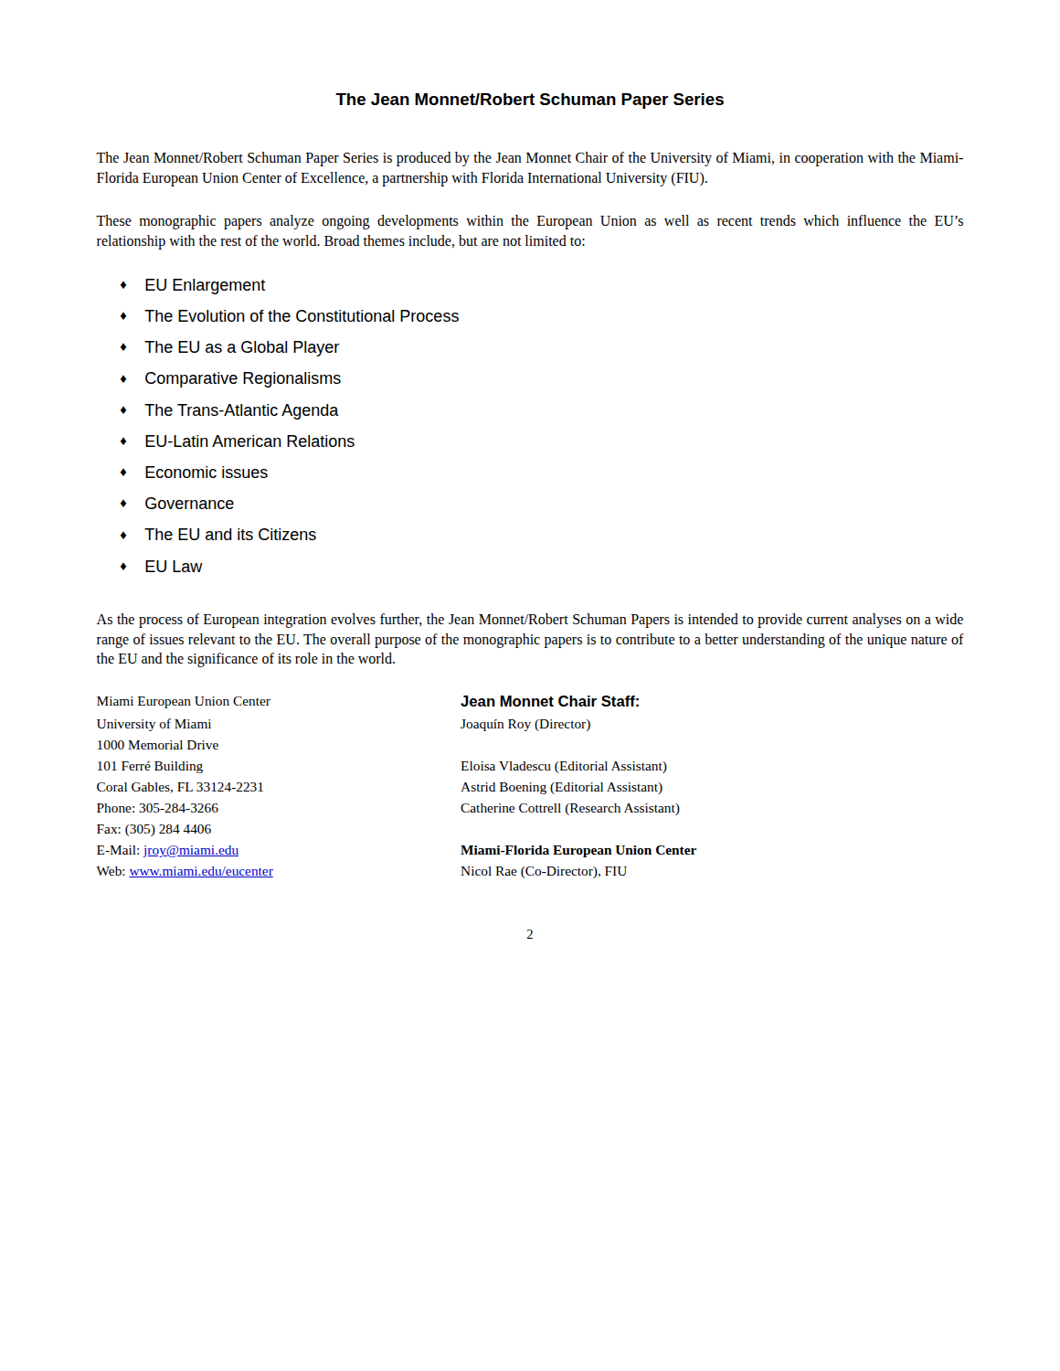The Jean Monnet/Robert Schuman Paper Series
The Jean Monnet/Robert Schuman Paper Series is produced by the Jean Monnet Chair of the University of Miami, in cooperation with the Miami-Florida European Union Center of Excellence, a partnership with Florida International University (FIU).
These monographic papers analyze ongoing developments within the European Union as well as recent trends which influence the EU’s relationship with the rest of the world. Broad themes include, but are not limited to:
EU Enlargement
The Evolution of the Constitutional Process
The EU as a Global Player
Comparative Regionalisms
The Trans-Atlantic Agenda
EU-Latin American Relations
Economic issues
Governance
The EU and its Citizens
EU Law
As the process of European integration evolves further, the Jean Monnet/Robert Schuman Papers is intended to provide current analyses on a wide range of issues relevant to the EU. The overall purpose of the monographic papers is to contribute to a better understanding of the unique nature of the EU and the significance of its role in the world.
| Miami European Union Center | Jean Monnet Chair Staff: |
| University of Miami | Joaquín Roy (Director) |
| 1000 Memorial Drive | |
| 101 Ferré Building | Eloisa Vladescu (Editorial Assistant) |
| Coral Gables, FL 33124-2231 | Astrid Boening (Editorial Assistant) |
| Phone: 305-284-3266 | Catherine Cottrell (Research Assistant) |
| Fax: (305) 284 4406 | |
| E-Mail: jroy@miami.edu | Miami-Florida European Union Center |
| Web: www.miami.edu/eucenter | Nicol Rae (Co-Director), FIU |
2